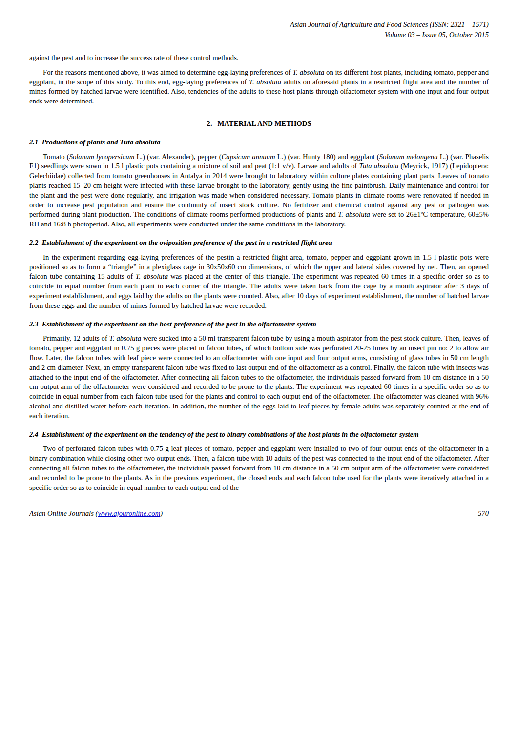Asian Journal of Agriculture and Food Sciences (ISSN: 2321 – 1571) Volume 03 – Issue 05, October 2015
against the pest and to increase the success rate of these control methods.
For the reasons mentioned above, it was aimed to determine egg-laying preferences of T. absoluta on its different host plants, including tomato, pepper and eggplant, in the scope of this study. To this end, egg-laying preferences of T. absoluta adults on aforesaid plants in a restricted flight area and the number of mines formed by hatched larvae were identified. Also, tendencies of the adults to these host plants through olfactometer system with one input and four output ends were determined.
2. MATERIAL AND METHODS
2.1 Productions of plants and Tuta absoluta
Tomato (Solanum lycopersicum L.) (var. Alexander), pepper (Capsicum annuum L.) (var. Hunty 180) and eggplant (Solanum melongena L.) (var. Phaselis F1) seedlings were sown in 1.5 l plastic pots containing a mixture of soil and peat (1:1 v/v). Larvae and adults of Tuta absoluta (Meyrick, 1917) (Lepidoptera: Gelechiidae) collected from tomato greenhouses in Antalya in 2014 were brought to laboratory within culture plates containing plant parts. Leaves of tomato plants reached 15–20 cm height were infected with these larvae brought to the laboratory, gently using the fine paintbrush. Daily maintenance and control for the plant and the pest were done regularly, and irrigation was made when considered necessary. Tomato plants in climate rooms were renovated if needed in order to increase pest population and ensure the continuity of insect stock culture. No fertilizer and chemical control against any pest or pathogen was performed during plant production. The conditions of climate rooms performed productions of plants and T. absoluta were set to 26±1ºC temperature, 60±5% RH and 16:8 h photoperiod. Also, all experiments were conducted under the same conditions in the laboratory.
2.2 Establishment of the experiment on the oviposition preference of the pest in a restricted flight area
In the experiment regarding egg-laying preferences of the pestin a restricted flight area, tomato, pepper and eggplant grown in 1.5 l plastic pots were positioned so as to form a “triangle” in a plexiglass cage in 30x50x60 cm dimensions, of which the upper and lateral sides covered by net. Then, an opened falcon tube containing 15 adults of T. absoluta was placed at the center of this triangle. The experiment was repeated 60 times in a specific order so as to coincide in equal number from each plant to each corner of the triangle. The adults were taken back from the cage by a mouth aspirator after 3 days of experiment establishment, and eggs laid by the adults on the plants were counted. Also, after 10 days of experiment establishment, the number of hatched larvae from these eggs and the number of mines formed by hatched larvae were recorded.
2.3 Establishment of the experiment on the host-preference of the pest in the olfactometer system
Primarily, 12 adults of T. absoluta were sucked into a 50 ml transparent falcon tube by using a mouth aspirator from the pest stock culture. Then, leaves of tomato, pepper and eggplant in 0.75 g pieces were placed in falcon tubes, of which bottom side was perforated 20-25 times by an insect pin no: 2 to allow air flow. Later, the falcon tubes with leaf piece were connected to an olfactometer with one input and four output arms, consisting of glass tubes in 50 cm length and 2 cm diameter. Next, an empty transparent falcon tube was fixed to last output end of the olfactometer as a control. Finally, the falcon tube with insects was attached to the input end of the olfactometer. After connecting all falcon tubes to the olfactometer, the individuals passed forward from 10 cm distance in a 50 cm output arm of the olfactometer were considered and recorded to be prone to the plants. The experiment was repeated 60 times in a specific order so as to coincide in equal number from each falcon tube used for the plants and control to each output end of the olfactometer. The olfactometer was cleaned with 96% alcohol and distilled water before each iteration. In addition, the number of the eggs laid to leaf pieces by female adults was separately counted at the end of each iteration.
2.4 Establishment of the experiment on the tendency of the pest to binary combinations of the host plants in the olfactometer system
Two of perforated falcon tubes with 0.75 g leaf pieces of tomato, pepper and eggplant were installed to two of four output ends of the olfactometer in a binary combination while closing other two output ends. Then, a falcon tube with 10 adults of the pest was connected to the input end of the olfactometer. After connecting all falcon tubes to the olfactometer, the individuals passed forward from 10 cm distance in a 50 cm output arm of the olfactometer were considered and recorded to be prone to the plants. As in the previous experiment, the closed ends and each falcon tube used for the plants were iteratively attached in a specific order so as to coincide in equal number to each output end of the
Asian Online Journals (www.ajouronline.com) 570